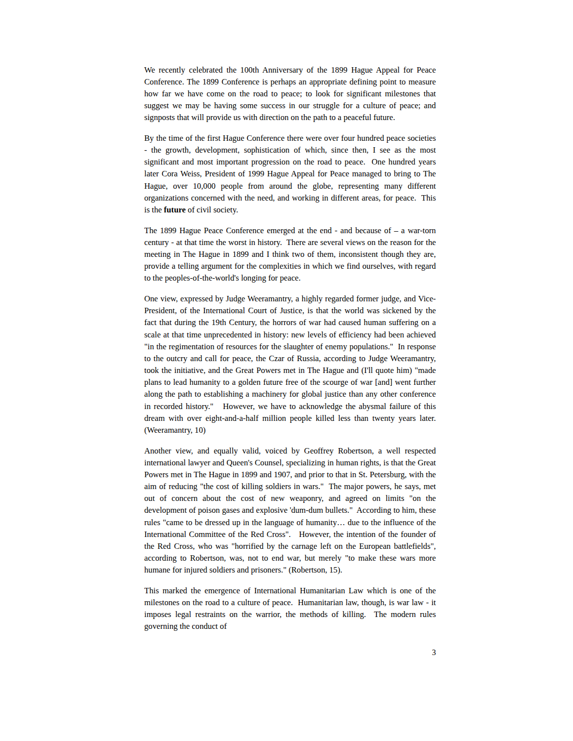We recently celebrated the 100th Anniversary of the 1899 Hague Appeal for Peace Conference. The 1899 Conference is perhaps an appropriate defining point to measure how far we have come on the road to peace; to look for significant milestones that suggest we may be having some success in our struggle for a culture of peace; and signposts that will provide us with direction on the path to a peaceful future.
By the time of the first Hague Conference there were over four hundred peace societies - the growth, development, sophistication of which, since then, I see as the most significant and most important progression on the road to peace. One hundred years later Cora Weiss, President of 1999 Hague Appeal for Peace managed to bring to The Hague, over 10,000 people from around the globe, representing many different organizations concerned with the need, and working in different areas, for peace. This is the future of civil society.
The 1899 Hague Peace Conference emerged at the end - and because of – a war-torn century - at that time the worst in history. There are several views on the reason for the meeting in The Hague in 1899 and I think two of them, inconsistent though they are, provide a telling argument for the complexities in which we find ourselves, with regard to the peoples-of-the-world's longing for peace.
One view, expressed by Judge Weeramantry, a highly regarded former judge, and Vice-President, of the International Court of Justice, is that the world was sickened by the fact that during the 19th Century, the horrors of war had caused human suffering on a scale at that time unprecedented in history: new levels of efficiency had been achieved "in the regimentation of resources for the slaughter of enemy populations." In response to the outcry and call for peace, the Czar of Russia, according to Judge Weeramantry, took the initiative, and the Great Powers met in The Hague and (I'll quote him) "made plans to lead humanity to a golden future free of the scourge of war [and] went further along the path to establishing a machinery for global justice than any other conference in recorded history." However, we have to acknowledge the abysmal failure of this dream with over eight-and-a-half million people killed less than twenty years later. (Weeramantry, 10)
Another view, and equally valid, voiced by Geoffrey Robertson, a well respected international lawyer and Queen's Counsel, specializing in human rights, is that the Great Powers met in The Hague in 1899 and 1907, and prior to that in St. Petersburg, with the aim of reducing "the cost of killing soldiers in wars." The major powers, he says, met out of concern about the cost of new weaponry, and agreed on limits "on the development of poison gases and explosive 'dum-dum bullets." According to him, these rules "came to be dressed up in the language of humanity… due to the influence of the International Committee of the Red Cross". However, the intention of the founder of the Red Cross, who was "horrified by the carnage left on the European battlefields", according to Robertson, was, not to end war, but merely "to make these wars more humane for injured soldiers and prisoners." (Robertson, 15).
This marked the emergence of International Humanitarian Law which is one of the milestones on the road to a culture of peace. Humanitarian law, though, is war law - it imposes legal restraints on the warrior, the methods of killing. The modern rules governing the conduct of
3